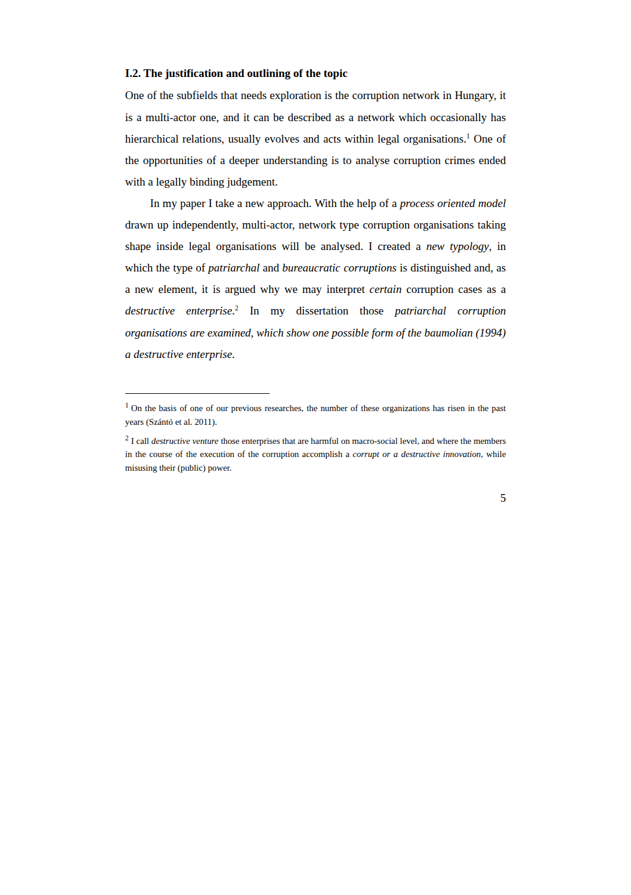I.2. The justification and outlining of the topic
One of the subfields that needs exploration is the corruption network in Hungary, it is a multi-actor one, and it can be described as a network which occasionally has hierarchical relations, usually evolves and acts within legal organisations.1 One of the opportunities of a deeper understanding is to analyse corruption crimes ended with a legally binding judgement.
In my paper I take a new approach. With the help of a process oriented model drawn up independently, multi-actor, network type corruption organisations taking shape inside legal organisations will be analysed. I created a new typology, in which the type of patriarchal and bureaucratic corruptions is distinguished and, as a new element, it is argued why we may interpret certain corruption cases as a destructive enterprise.2 In my dissertation those patriarchal corruption organisations are examined, which show one possible form of the baumolian (1994) a destructive enterprise.
1 On the basis of one of our previous researches, the number of these organizations has risen in the past years (Szántó et al. 2011).
2 I call destructive venture those enterprises that are harmful on macro-social level, and where the members in the course of the execution of the corruption accomplish a corrupt or a destructive innovation, while misusing their (public) power.
5